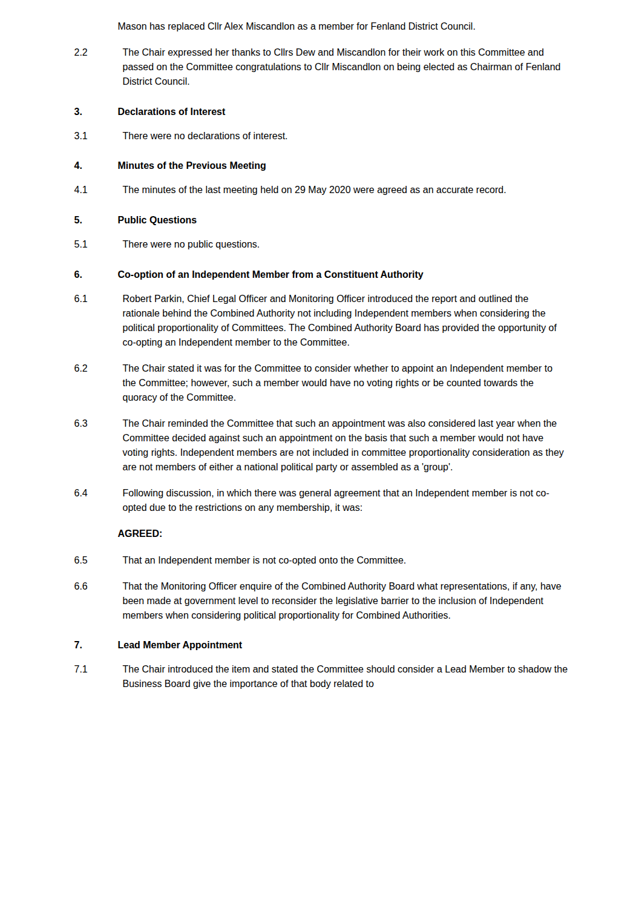Mason has replaced Cllr Alex Miscandlon as a member for Fenland District Council.
2.2
The Chair expressed her thanks to Cllrs Dew and Miscandlon for their work on this Committee and passed on the Committee congratulations to Cllr Miscandlon on being elected as Chairman of Fenland District Council.
3. Declarations of Interest
3.1
There were no declarations of interest.
4. Minutes of the Previous Meeting
4.1
The minutes of the last meeting held on 29 May 2020 were agreed as an accurate record.
5. Public Questions
5.1
There were no public questions.
6. Co-option of an Independent Member from a Constituent Authority
6.1
Robert Parkin, Chief Legal Officer and Monitoring Officer introduced the report and outlined the rationale behind the Combined Authority not including Independent members when considering the political proportionality of Committees. The Combined Authority Board has provided the opportunity of co-opting an Independent member to the Committee.
6.2
The Chair stated it was for the Committee to consider whether to appoint an Independent member to the Committee; however, such a member would have no voting rights or be counted towards the quoracy of the Committee.
6.3
The Chair reminded the Committee that such an appointment was also considered last year when the Committee decided against such an appointment on the basis that such a member would not have voting rights. Independent members are not included in committee proportionality consideration as they are not members of either a national political party or assembled as a 'group'.
6.4
Following discussion, in which there was general agreement that an Independent member is not co-opted due to the restrictions on any membership, it was:
AGREED:
6.5
That an Independent member is not co-opted onto the Committee.
6.6
That the Monitoring Officer enquire of the Combined Authority Board what representations, if any, have been made at government level to reconsider the legislative barrier to the inclusion of Independent members when considering political proportionality for Combined Authorities.
7. Lead Member Appointment
7.1
The Chair introduced the item and stated the Committee should consider a Lead Member to shadow the Business Board give the importance of that body related to